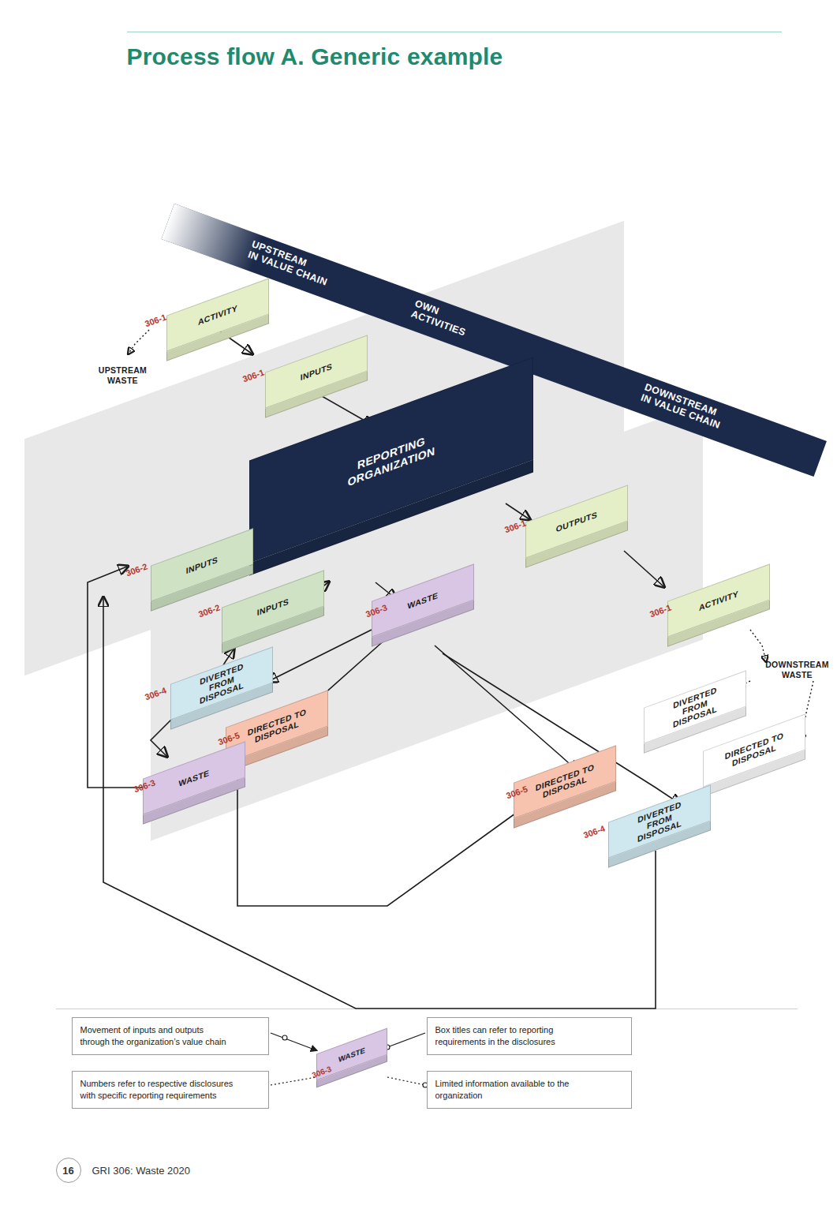Process flow A. Generic example
Upstream
in value chain
Own
activities
Downstream
in value chain
Activity
306-1
Upstream
waste
Inputs
306-1
Reporting
organization
Outputs
306-1
Inputs
306-2
Inputs
306-2
Waste
306-3
Activity
306-1
Downstream
waste
Diverted
from
disposal
306-4
Directed to
disposal
306-5
Waste
306-3
Diverted
from
disposal
Directed to
disposal
Directed to
disposal
306-5
Diverted
from
disposal
306-4
Movement of inputs and outputs
through the organization’s value chain
Numbers refer to respective disclosures
with specific reporting requirements
Box titles can refer to reporting
requirements in the disclosures
Limited information available to the
organization
Waste
306-3
16
GRI 306: Waste 2020